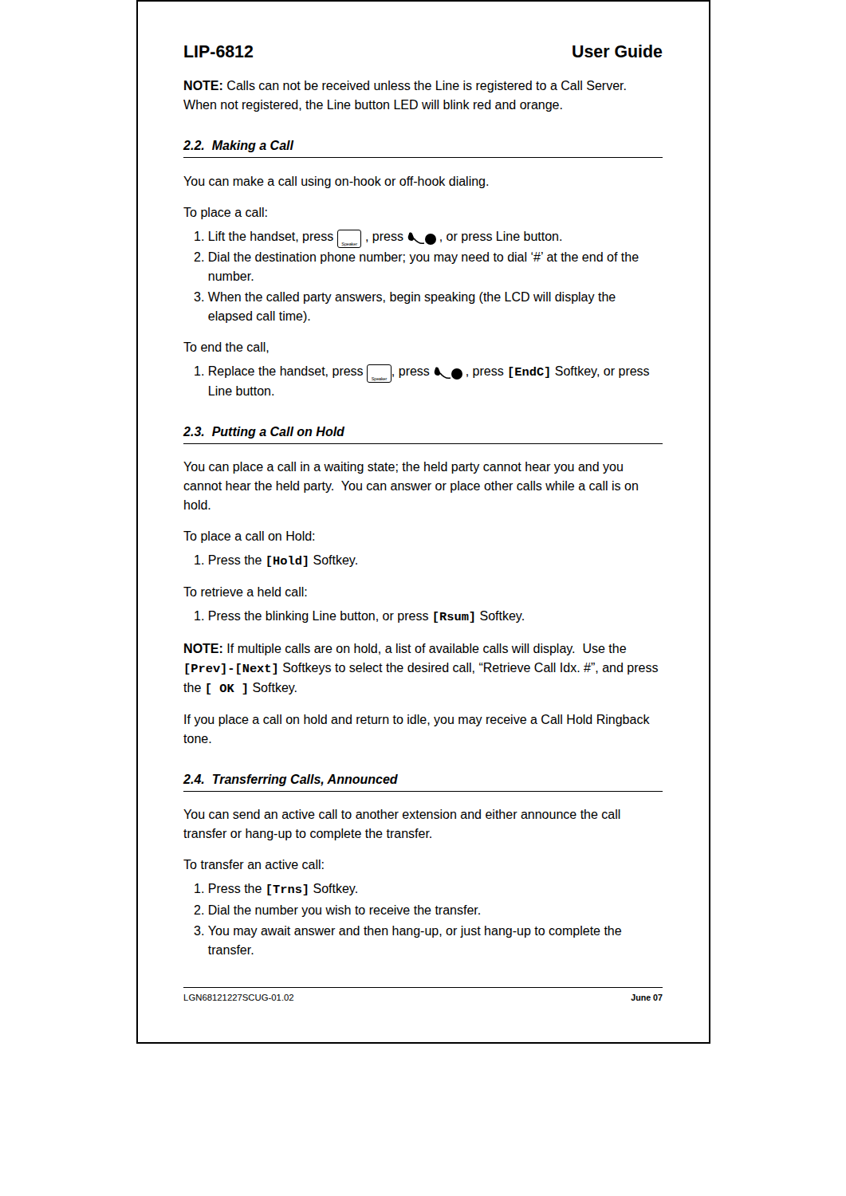LIP-6812
User Guide
NOTE: Calls can not be received unless the Line is registered to a Call Server. When not registered, the Line button LED will blink red and orange.
2.2. Making a Call
You can make a call using on-hook or off-hook dialing.
To place a call:
Lift the handset, press , press , or press Line button.
Dial the destination phone number; you may need to dial ‘#’ at the end of the number.
When the called party answers, begin speaking (the LCD will display the elapsed call time).
To end the call,
Replace the handset, press , press , press [EndC] Softkey, or press Line button.
2.3. Putting a Call on Hold
You can place a call in a waiting state; the held party cannot hear you and you cannot hear the held party. You can answer or place other calls while a call is on hold.
To place a call on Hold:
Press the [Hold] Softkey.
To retrieve a held call:
Press the blinking Line button, or press [Rsum] Softkey.
NOTE: If multiple calls are on hold, a list of available calls will display. Use the [Prev]-[Next] Softkeys to select the desired call, “Retrieve Call Idx. #”, and press the [ OK ] Softkey.
If you place a call on hold and return to idle, you may receive a Call Hold Ringback tone.
2.4. Transferring Calls, Announced
You can send an active call to another extension and either announce the call transfer or hang-up to complete the transfer.
To transfer an active call:
Press the [Trns] Softkey.
Dial the number you wish to receive the transfer.
You may await answer and then hang-up, or just hang-up to complete the transfer.
LGN68121227SCUG-01.02
June 07